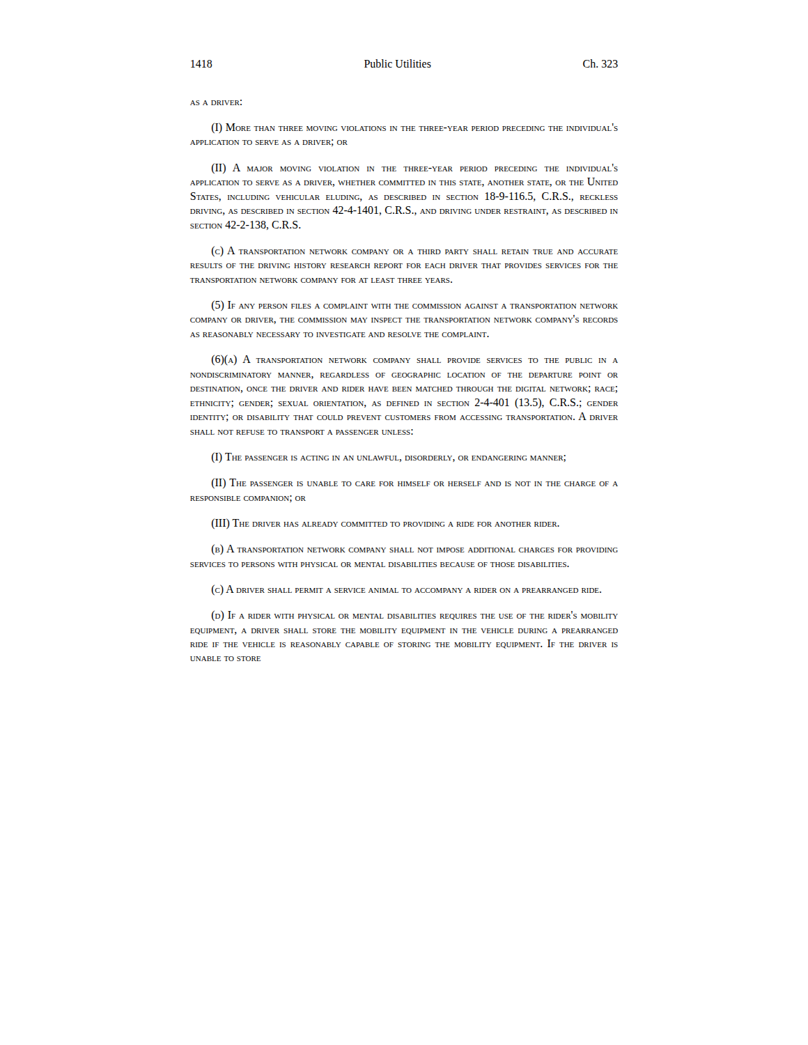1418
Public Utilities
Ch. 323
as a driver:
(I) More than three moving violations in the three-year period preceding the individual's application to serve as a driver; or
(II) A major moving violation in the three-year period preceding the individual's application to serve as a driver, whether committed in this state, another state, or the United States, including vehicular eluding, as described in section 18-9-116.5, C.R.S., reckless driving, as described in section 42-4-1401, C.R.S., and driving under restraint, as described in section 42-2-138, C.R.S.
(c) A transportation network company or a third party shall retain true and accurate results of the driving history research report for each driver that provides services for the transportation network company for at least three years.
(5) If any person files a complaint with the commission against a transportation network company or driver, the commission may inspect the transportation network company's records as reasonably necessary to investigate and resolve the complaint.
(6)(a) A transportation network company shall provide services to the public in a nondiscriminatory manner, regardless of geographic location of the departure point or destination, once the driver and rider have been matched through the digital network; race; ethnicity; gender; sexual orientation, as defined in section 2-4-401 (13.5), C.R.S.; gender identity; or disability that could prevent customers from accessing transportation. A driver shall not refuse to transport a passenger unless:
(I) The passenger is acting in an unlawful, disorderly, or endangering manner;
(II) The passenger is unable to care for himself or herself and is not in the charge of a responsible companion; or
(III) The driver has already committed to providing a ride for another rider.
(b) A transportation network company shall not impose additional charges for providing services to persons with physical or mental disabilities because of those disabilities.
(c) A driver shall permit a service animal to accompany a rider on a prearranged ride.
(d) If a rider with physical or mental disabilities requires the use of the rider's mobility equipment, a driver shall store the mobility equipment in the vehicle during a prearranged ride if the vehicle is reasonably capable of storing the mobility equipment. If the driver is unable to store